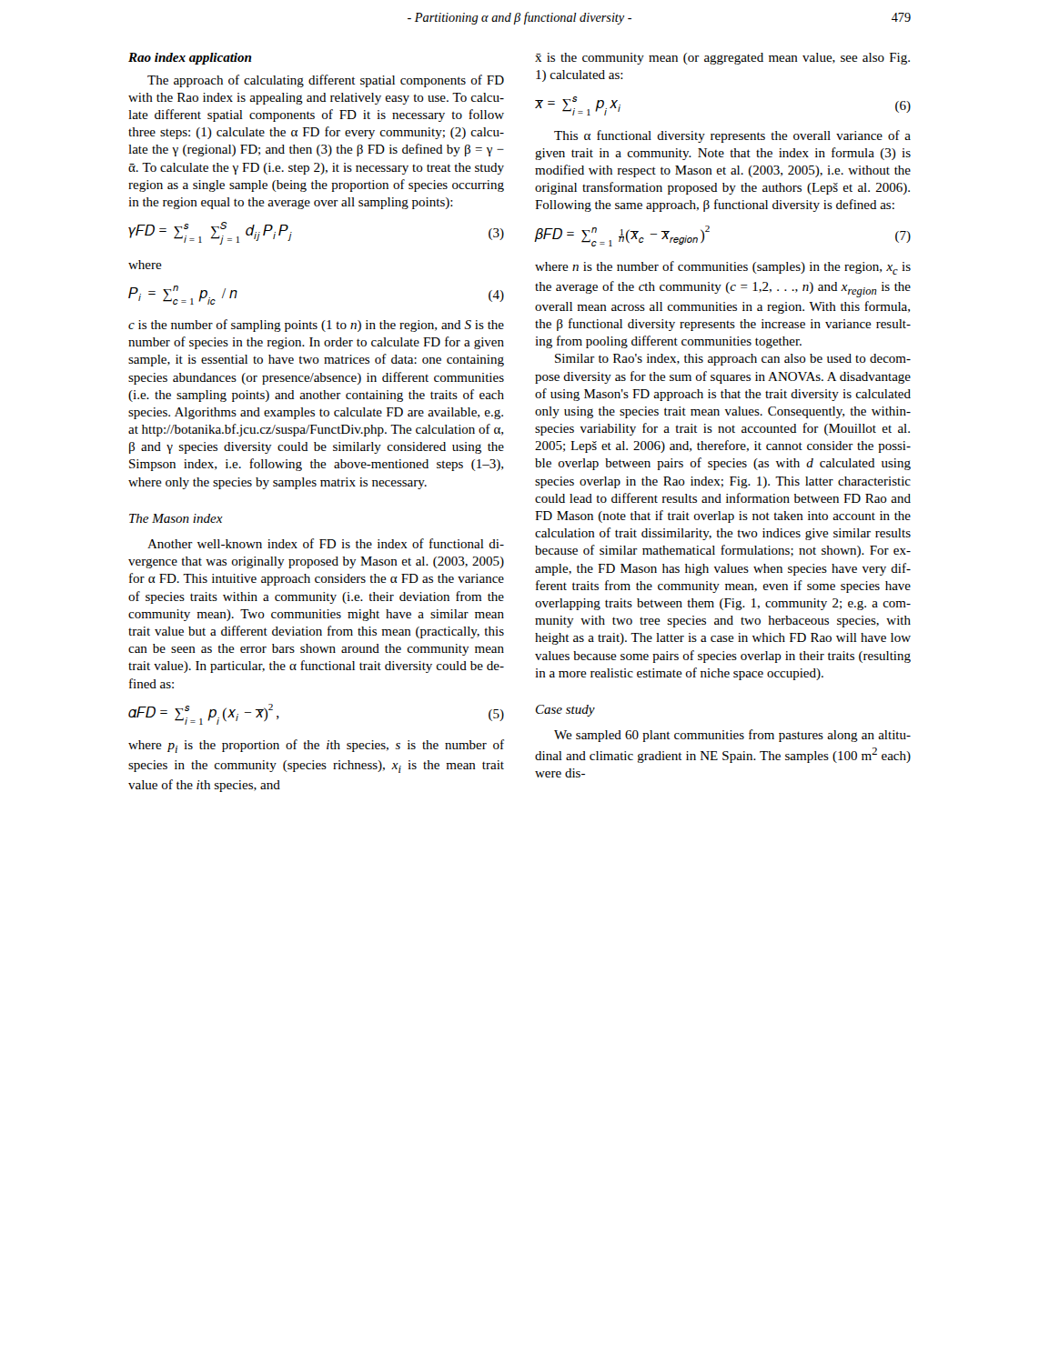- Partitioning α and β functional diversity - 479
Rao index application
The approach of calculating different spatial components of FD with the Rao index is appealing and relatively easy to use. To calculate different spatial components of FD it is necessary to follow three steps: (1) calculate the α FD for every community; (2) calculate the γ (regional) FD; and then (3) the β FD is defined by β = γ − ᾱ. To calculate the γ FD (i.e. step 2), it is necessary to treat the study region as a single sample (being the proportion of species occurring in the region equal to the average over all sampling points):
γFD = ∑ i=1 s ∑ j=1 S dij Pi Pj (3)
where
Pi = ∑ c=1 n pic / n (4)
c is the number of sampling points (1 to n) in the region, and S is the number of species in the region. In order to calculate FD for a given sample, it is essential to have two matrices of data: one containing species abundances (or presence/absence) in different communities (i.e. the sampling points) and another containing the traits of each species. Algorithms and examples to calculate FD are available, e.g. at http://botanika.bf.jcu.cz/suspa/FunctDiv.php. The calculation of α, β and γ species diversity could be similarly considered using the Simpson index, i.e. following the above-mentioned steps (1–3), where only the species by samples matrix is necessary.
The Mason index
Another well-known index of FD is the index of functional divergence that was originally proposed by Mason et al. (2003, 2005) for α FD. This intuitive approach considers the α FD as the variance of species traits within a community (i.e. their deviation from the community mean). Two communities might have a similar mean trait value but a different deviation from this mean (practically, this can be seen as the error bars shown around the community mean trait value). In particular, the α functional trait diversity could be defined as:
αFD = ∑ i=1 s pi ( xi − x¯ ) 2 , (5)
where pi is the proportion of the ith species, s is the number of species in the community (species richness), xi is the mean trait value of the ith species, and
x̄ is the community mean (or aggregated mean value, see also Fig. 1) calculated as:
x¯ = ∑ i=1 s pi xi (6)
This α functional diversity represents the overall variance of a given trait in a community. Note that the index in formula (3) is modified with respect to Mason et al. (2003, 2005), i.e. without the original transformation proposed by the authors (Lepš et al. 2006). Following the same approach, β functional diversity is defined as:
βFD = ∑ c=1 n 1n ( x¯ c − x¯ region ) 2 (7)
where n is the number of communities (samples) in the region, xc is the average of the cth community (c = 1,2, . . ., n) and xregion is the overall mean across all communities in a region. With this formula, the β functional diversity represents the increase in variance resulting from pooling different communities together.
Similar to Rao's index, this approach can also be used to decompose diversity as for the sum of squares in ANOVAs. A disadvantage of using Mason's FD approach is that the trait diversity is calculated only using the species trait mean values. Consequently, the within-species variability for a trait is not accounted for (Mouillot et al. 2005; Lepš et al. 2006) and, therefore, it cannot consider the possible overlap between pairs of species (as with d calculated using species overlap in the Rao index; Fig. 1). This latter characteristic could lead to different results and information between FD Rao and FD Mason (note that if trait overlap is not taken into account in the calculation of trait dissimilarity, the two indices give similar results because of similar mathematical formulations; not shown). For example, the FD Mason has high values when species have very different traits from the community mean, even if some species have overlapping traits between them (Fig. 1, community 2; e.g. a community with two tree species and two herbaceous species, with height as a trait). The latter is a case in which FD Rao will have low values because some pairs of species overlap in their traits (resulting in a more realistic estimate of niche space occupied).
Case study
We sampled 60 plant communities from pastures along an altitudinal and climatic gradient in NE Spain. The samples (100 m2 each) were dis-